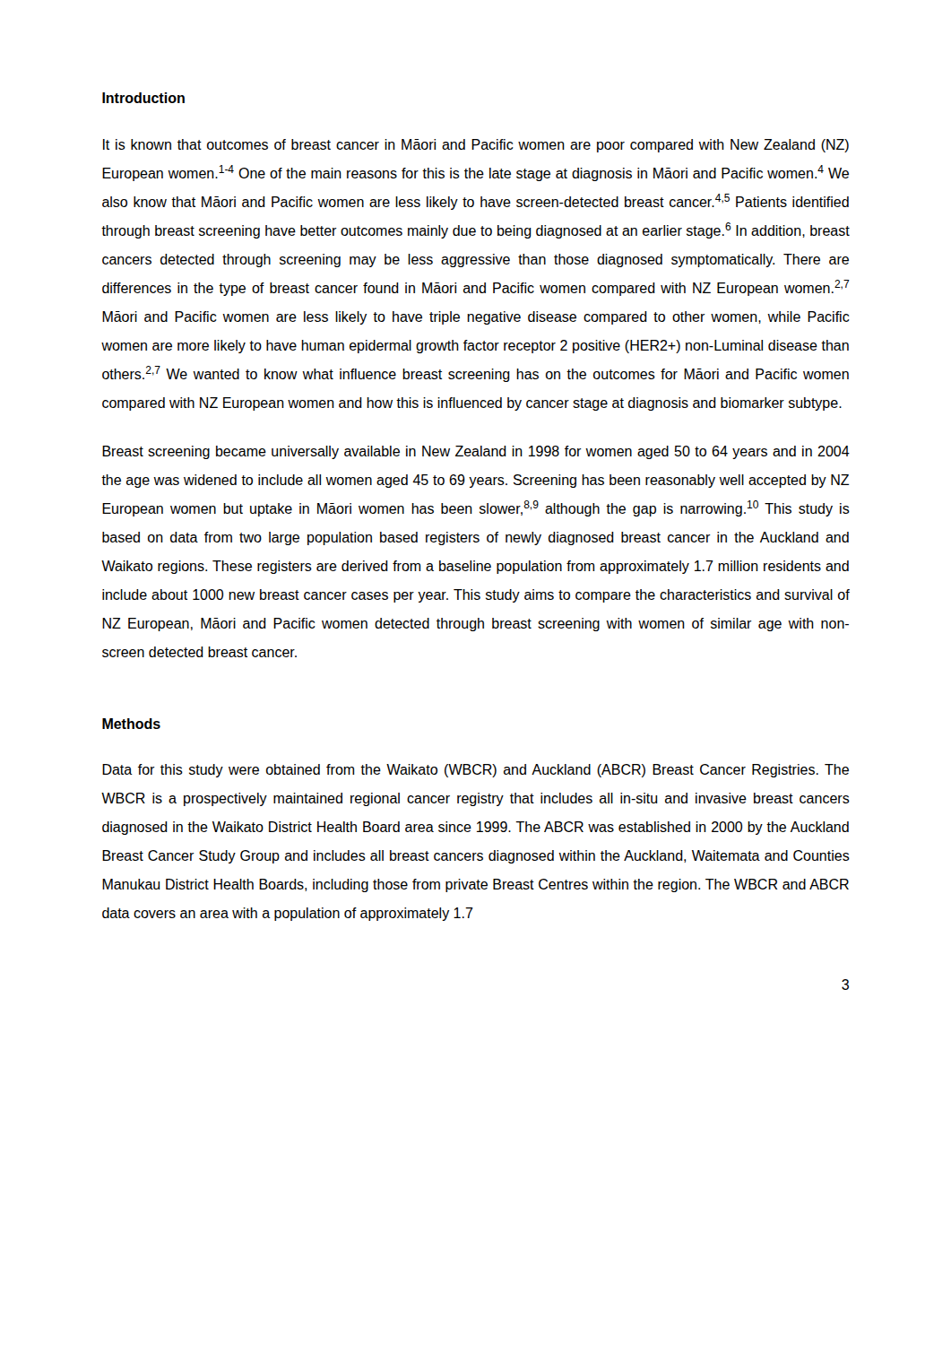Introduction
It is known that outcomes of breast cancer in Māori and Pacific women are poor compared with New Zealand (NZ) European women.1-4 One of the main reasons for this is the late stage at diagnosis in Māori and Pacific women.4 We also know that Māori and Pacific women are less likely to have screen-detected breast cancer.4,5 Patients identified through breast screening have better outcomes mainly due to being diagnosed at an earlier stage.6 In addition, breast cancers detected through screening may be less aggressive than those diagnosed symptomatically. There are differences in the type of breast cancer found in Māori and Pacific women compared with NZ European women.2,7 Māori and Pacific women are less likely to have triple negative disease compared to other women, while Pacific women are more likely to have human epidermal growth factor receptor 2 positive (HER2+) non-Luminal disease than others.2,7 We wanted to know what influence breast screening has on the outcomes for Māori and Pacific women compared with NZ European women and how this is influenced by cancer stage at diagnosis and biomarker subtype.
Breast screening became universally available in New Zealand in 1998 for women aged 50 to 64 years and in 2004 the age was widened to include all women aged 45 to 69 years. Screening has been reasonably well accepted by NZ European women but uptake in Māori women has been slower,8,9 although the gap is narrowing.10 This study is based on data from two large population based registers of newly diagnosed breast cancer in the Auckland and Waikato regions. These registers are derived from a baseline population from approximately 1.7 million residents and include about 1000 new breast cancer cases per year. This study aims to compare the characteristics and survival of NZ European, Māori and Pacific women detected through breast screening with women of similar age with non-screen detected breast cancer.
Methods
Data for this study were obtained from the Waikato (WBCR) and Auckland (ABCR) Breast Cancer Registries. The WBCR is a prospectively maintained regional cancer registry that includes all in-situ and invasive breast cancers diagnosed in the Waikato District Health Board area since 1999. The ABCR was established in 2000 by the Auckland Breast Cancer Study Group and includes all breast cancers diagnosed within the Auckland, Waitemata and Counties Manukau District Health Boards, including those from private Breast Centres within the region. The WBCR and ABCR data covers an area with a population of approximately 1.7
3